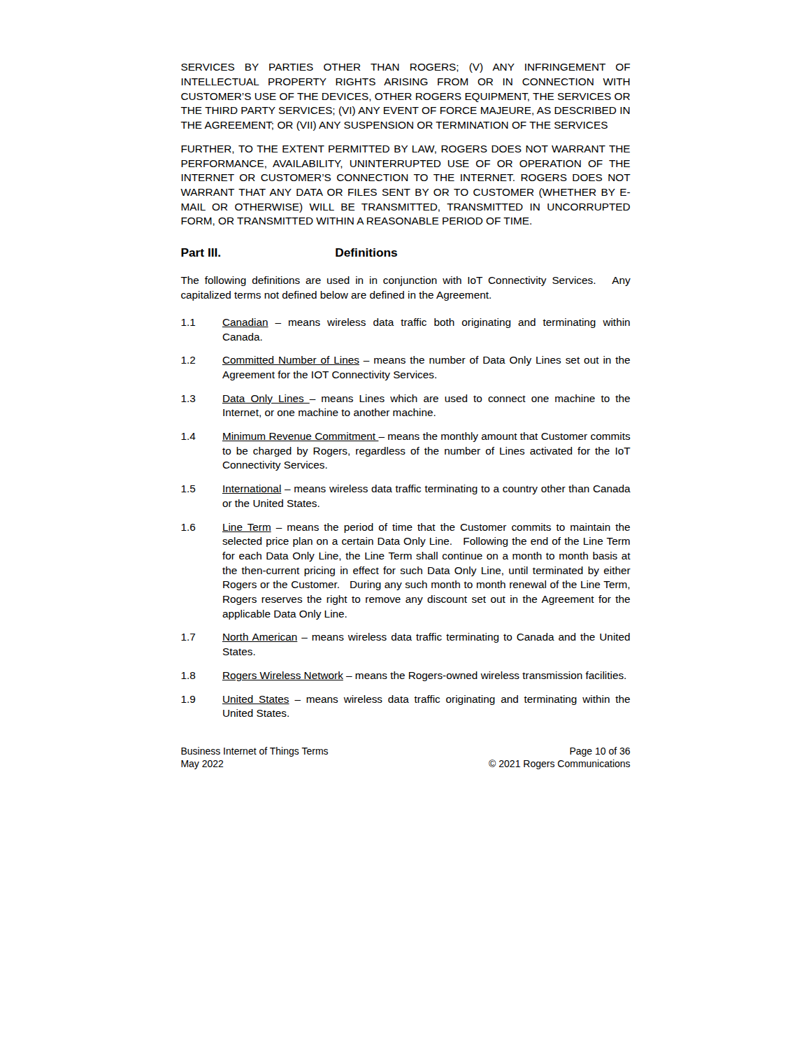SERVICES BY PARTIES OTHER THAN ROGERS; (V) ANY INFRINGEMENT OF INTELLECTUAL PROPERTY RIGHTS ARISING FROM OR IN CONNECTION WITH CUSTOMER’S USE OF THE DEVICES, OTHER ROGERS EQUIPMENT, THE SERVICES OR THE THIRD PARTY SERVICES; (VI) ANY EVENT OF FORCE MAJEURE, AS DESCRIBED IN THE AGREEMENT; OR (VII) ANY SUSPENSION OR TERMINATION OF THE SERVICES
FURTHER, TO THE EXTENT PERMITTED BY LAW, ROGERS DOES NOT WARRANT THE PERFORMANCE, AVAILABILITY, UNINTERRUPTED USE OF OR OPERATION OF THE INTERNET OR CUSTOMER’S CONNECTION TO THE INTERNET. ROGERS DOES NOT WARRANT THAT ANY DATA OR FILES SENT BY OR TO CUSTOMER (WHETHER BY E-MAIL OR OTHERWISE) WILL BE TRANSMITTED, TRANSMITTED IN UNCORRUPTED FORM, OR TRANSMITTED WITHIN A REASONABLE PERIOD OF TIME.
Part III. Definitions
The following definitions are used in in conjunction with IoT Connectivity Services. Any capitalized terms not defined below are defined in the Agreement.
1.1
Canadian – means wireless data traffic both originating and terminating within Canada.
1.2
Committed Number of Lines – means the number of Data Only Lines set out in the Agreement for the IOT Connectivity Services.
1.3
Data Only Lines – means Lines which are used to connect one machine to the Internet, or one machine to another machine.
1.4
Minimum Revenue Commitment – means the monthly amount that Customer commits to be charged by Rogers, regardless of the number of Lines activated for the IoT Connectivity Services.
1.5
International – means wireless data traffic terminating to a country other than Canada or the United States.
1.6
Line Term – means the period of time that the Customer commits to maintain the selected price plan on a certain Data Only Line. Following the end of the Line Term for each Data Only Line, the Line Term shall continue on a month to month basis at the then-current pricing in effect for such Data Only Line, until terminated by either Rogers or the Customer. During any such month to month renewal of the Line Term, Rogers reserves the right to remove any discount set out in the Agreement for the applicable Data Only Line.
1.7
North American – means wireless data traffic terminating to Canada and the United States.
1.8
Rogers Wireless Network – means the Rogers-owned wireless transmission facilities.
1.9
United States – means wireless data traffic originating and terminating within the United States.
Business Internet of Things Terms May 2022
Page 10 of 36 © 2021 Rogers Communications